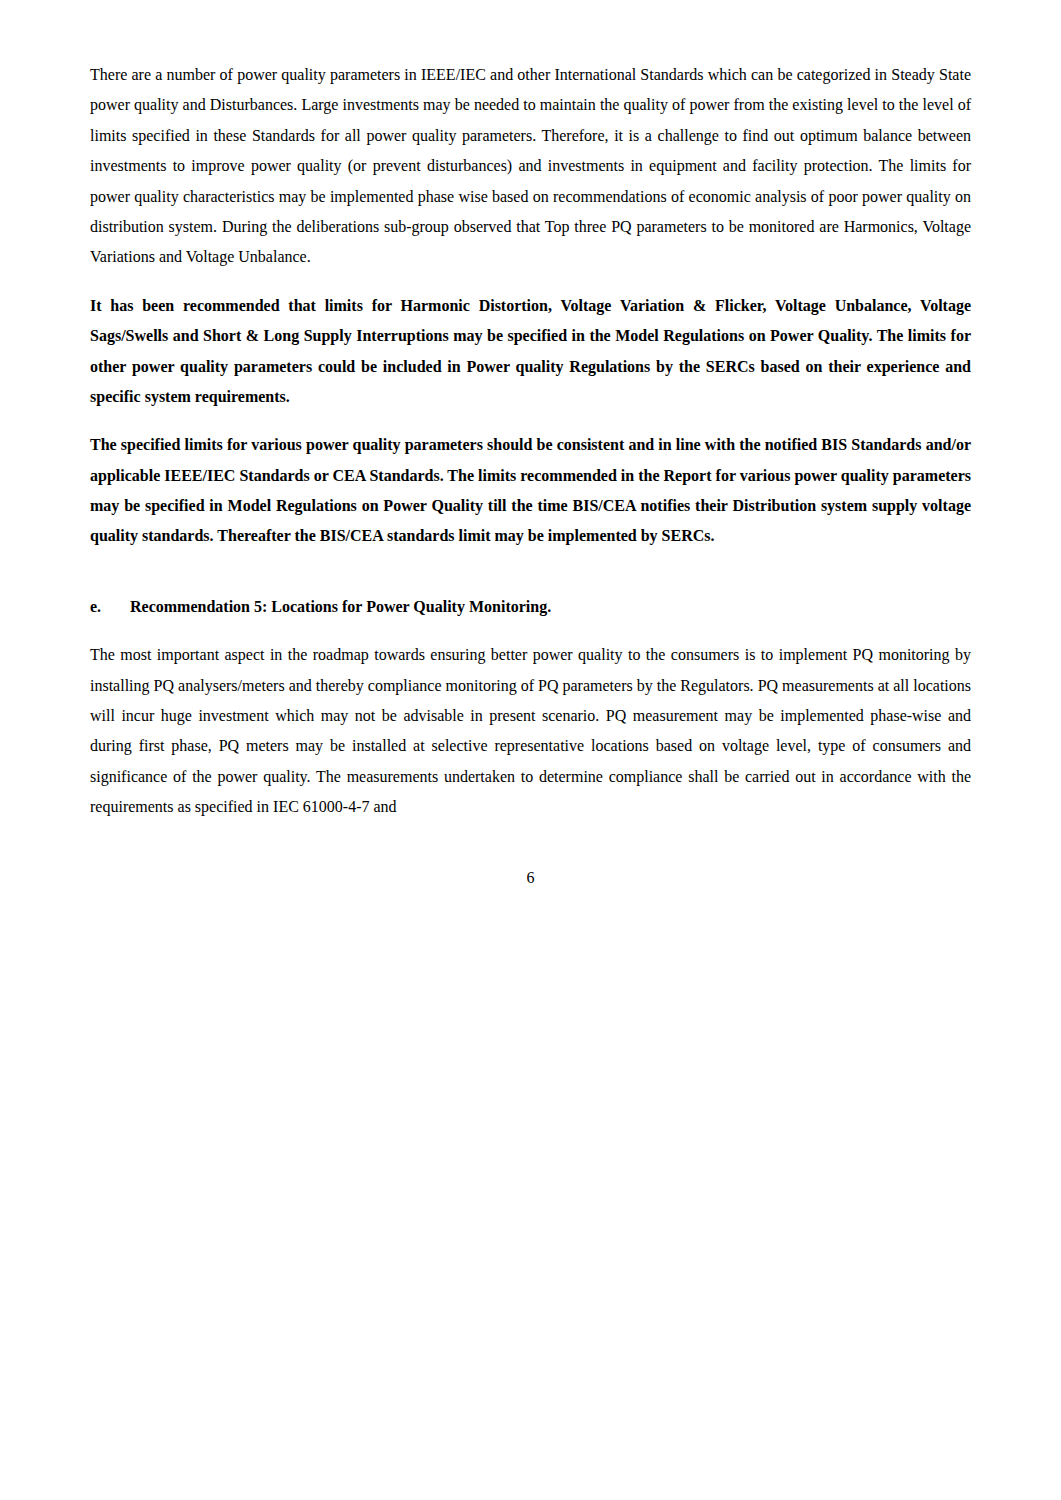There are a number of power quality parameters in IEEE/IEC and other International Standards which can be categorized in Steady State power quality and Disturbances. Large investments may be needed to maintain the quality of power from the existing level to the level of limits specified in these Standards for all power quality parameters. Therefore, it is a challenge to find out optimum balance between investments to improve power quality (or prevent disturbances) and investments in equipment and facility protection. The limits for power quality characteristics may be implemented phase wise based on recommendations of economic analysis of poor power quality on distribution system. During the deliberations sub-group observed that Top three PQ parameters to be monitored are Harmonics, Voltage Variations and Voltage Unbalance.
It has been recommended that limits for Harmonic Distortion, Voltage Variation & Flicker, Voltage Unbalance, Voltage Sags/Swells and Short & Long Supply Interruptions may be specified in the Model Regulations on Power Quality. The limits for other power quality parameters could be included in Power quality Regulations by the SERCs based on their experience and specific system requirements.
The specified limits for various power quality parameters should be consistent and in line with the notified BIS Standards and/or applicable IEEE/IEC Standards or CEA Standards. The limits recommended in the Report for various power quality parameters may be specified in Model Regulations on Power Quality till the time BIS/CEA notifies their Distribution system supply voltage quality standards. Thereafter the BIS/CEA standards limit may be implemented by SERCs.
e. Recommendation 5: Locations for Power Quality Monitoring.
The most important aspect in the roadmap towards ensuring better power quality to the consumers is to implement PQ monitoring by installing PQ analysers/meters and thereby compliance monitoring of PQ parameters by the Regulators. PQ measurements at all locations will incur huge investment which may not be advisable in present scenario. PQ measurement may be implemented phase-wise and during first phase, PQ meters may be installed at selective representative locations based on voltage level, type of consumers and significance of the power quality. The measurements undertaken to determine compliance shall be carried out in accordance with the requirements as specified in IEC 61000-4-7 and
6